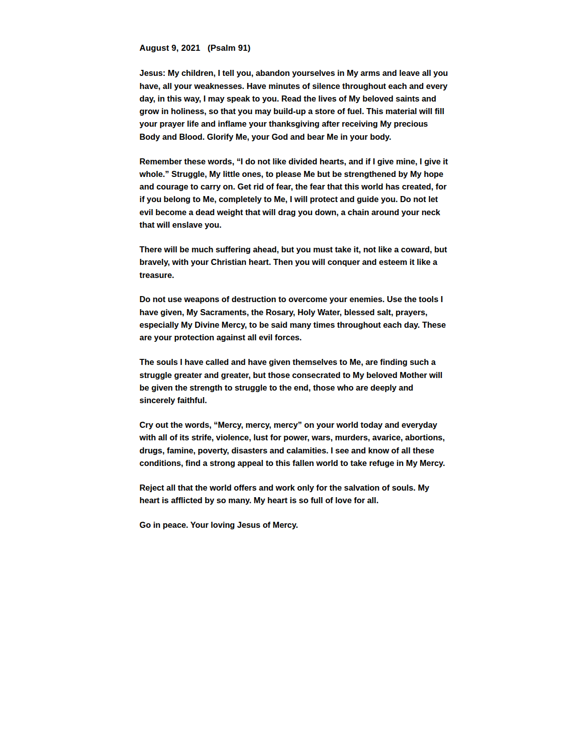August 9, 2021 (Psalm 91)
Jesus: My children, I tell you, abandon yourselves in My arms and leave all you have, all your weaknesses. Have minutes of silence throughout each and every day, in this way, I may speak to you. Read the lives of My beloved saints and grow in holiness, so that you may build-up a store of fuel. This material will fill your prayer life and inflame your thanksgiving after receiving My precious Body and Blood. Glorify Me, your God and bear Me in your body.
Remember these words, “I do not like divided hearts, and if I give mine, I give it whole.” Struggle, My little ones, to please Me but be strengthened by My hope and courage to carry on. Get rid of fear, the fear that this world has created, for if you belong to Me, completely to Me, I will protect and guide you. Do not let evil become a dead weight that will drag you down, a chain around your neck that will enslave you.
There will be much suffering ahead, but you must take it, not like a coward, but bravely, with your Christian heart. Then you will conquer and esteem it like a treasure.
Do not use weapons of destruction to overcome your enemies. Use the tools I have given, My Sacraments, the Rosary, Holy Water, blessed salt, prayers, especially My Divine Mercy, to be said many times throughout each day. These are your protection against all evil forces.
The souls I have called and have given themselves to Me, are finding such a struggle greater and greater, but those consecrated to My beloved Mother will be given the strength to struggle to the end, those who are deeply and sincerely faithful.
Cry out the words, “Mercy, mercy, mercy” on your world today and everyday with all of its strife, violence, lust for power, wars, murders, avarice, abortions, drugs, famine, poverty, disasters and calamities. I see and know of all these conditions, find a strong appeal to this fallen world to take refuge in My Mercy.
Reject all that the world offers and work only for the salvation of souls. My heart is afflicted by so many. My heart is so full of love for all.
Go in peace. Your loving Jesus of Mercy.